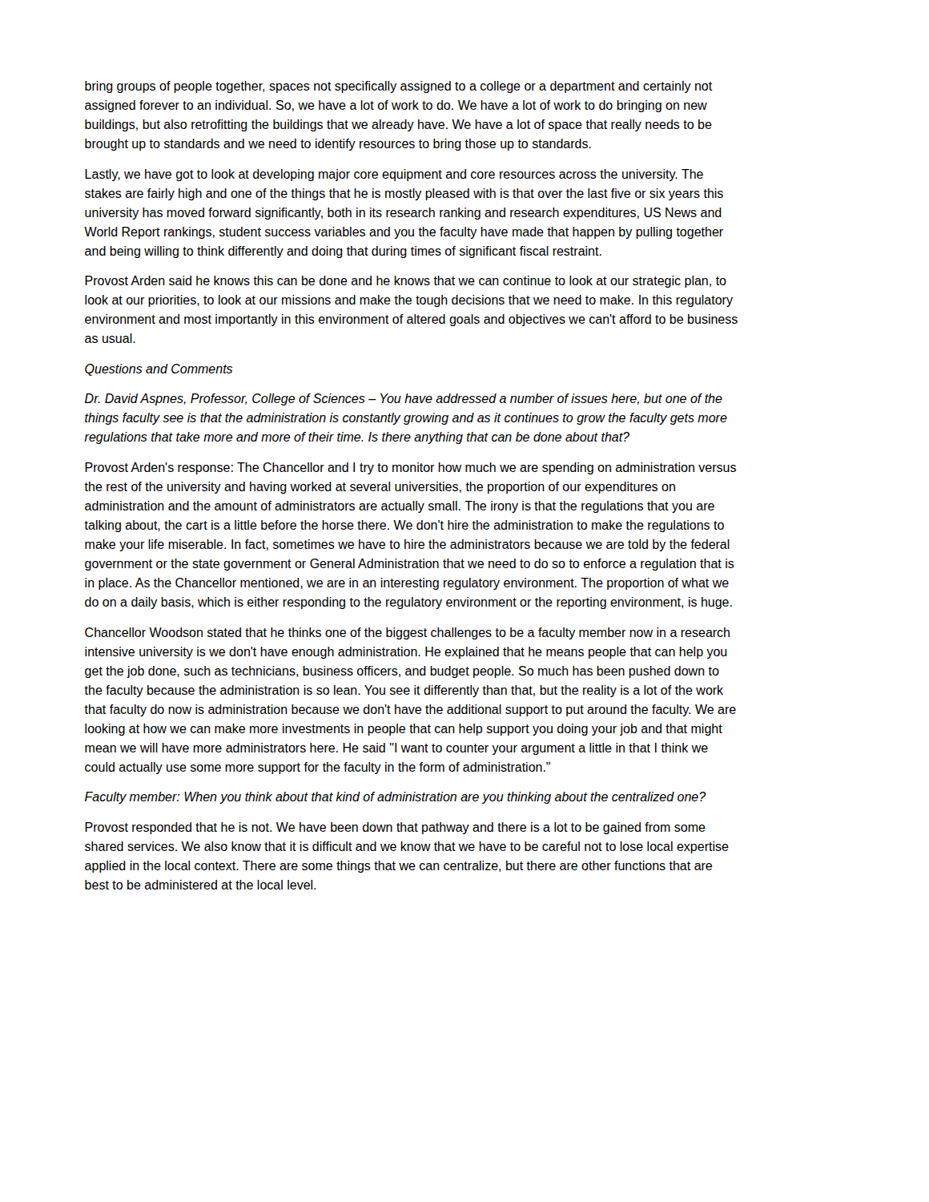bring groups of people together, spaces not specifically assigned to a college or a department and certainly not assigned forever to an individual. So, we have a lot of work to do. We have a lot of work to do bringing on new buildings, but also retrofitting the buildings that we already have. We have a lot of space that really needs to be brought up to standards and we need to identify resources to bring those up to standards.
Lastly, we have got to look at developing major core equipment and core resources across the university. The stakes are fairly high and one of the things that he is mostly pleased with is that over the last five or six years this university has moved forward significantly, both in its research ranking and research expenditures, US News and World Report rankings, student success variables and you the faculty have made that happen by pulling together and being willing to think differently and doing that during times of significant fiscal restraint.
Provost Arden said he knows this can be done and he knows that we can continue to look at our strategic plan, to look at our priorities, to look at our missions and make the tough decisions that we need to make. In this regulatory environment and most importantly in this environment of altered goals and objectives we can't afford to be business as usual.
Questions and Comments
Dr. David Aspnes, Professor, College of Sciences – You have addressed a number of issues here, but one of the things faculty see is that the administration is constantly growing and as it continues to grow the faculty gets more regulations that take more and more of their time. Is there anything that can be done about that?
Provost Arden's response: The Chancellor and I try to monitor how much we are spending on administration versus the rest of the university and having worked at several universities, the proportion of our expenditures on administration and the amount of administrators are actually small. The irony is that the regulations that you are talking about, the cart is a little before the horse there. We don't hire the administration to make the regulations to make your life miserable. In fact, sometimes we have to hire the administrators because we are told by the federal government or the state government or General Administration that we need to do so to enforce a regulation that is in place. As the Chancellor mentioned, we are in an interesting regulatory environment. The proportion of what we do on a daily basis, which is either responding to the regulatory environment or the reporting environment, is huge.
Chancellor Woodson stated that he thinks one of the biggest challenges to be a faculty member now in a research intensive university is we don't have enough administration. He explained that he means people that can help you get the job done, such as technicians, business officers, and budget people. So much has been pushed down to the faculty because the administration is so lean. You see it differently than that, but the reality is a lot of the work that faculty do now is administration because we don't have the additional support to put around the faculty. We are looking at how we can make more investments in people that can help support you doing your job and that might mean we will have more administrators here. He said "I want to counter your argument a little in that I think we could actually use some more support for the faculty in the form of administration."
Faculty member: When you think about that kind of administration are you thinking about the centralized one?
Provost responded that he is not. We have been down that pathway and there is a lot to be gained from some shared services. We also know that it is difficult and we know that we have to be careful not to lose local expertise applied in the local context. There are some things that we can centralize, but there are other functions that are best to be administered at the local level.